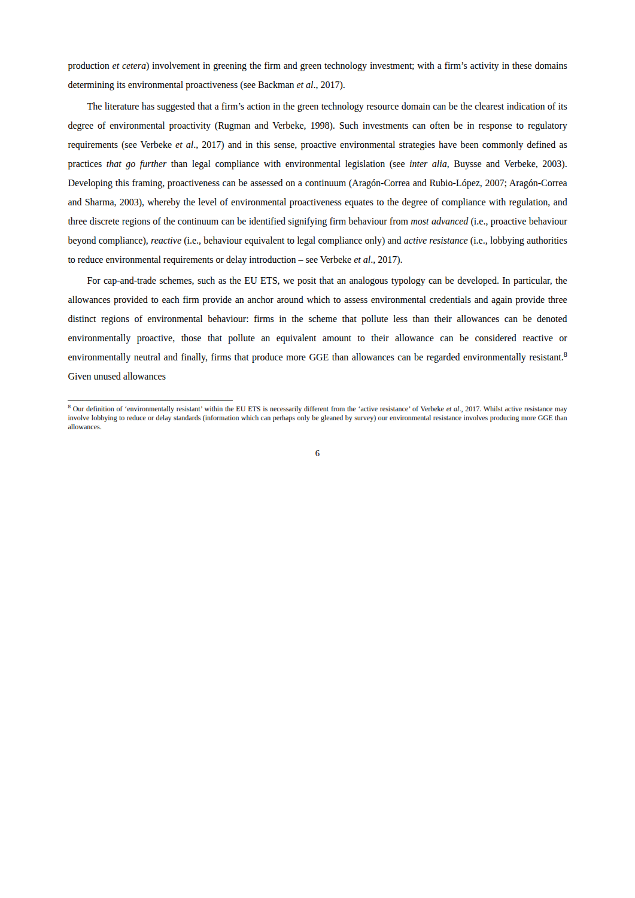production et cetera) involvement in greening the firm and green technology investment; with a firm’s activity in these domains determining its environmental proactiveness (see Backman et al., 2017).
The literature has suggested that a firm’s action in the green technology resource domain can be the clearest indication of its degree of environmental proactivity (Rugman and Verbeke, 1998). Such investments can often be in response to regulatory requirements (see Verbeke et al., 2017) and in this sense, proactive environmental strategies have been commonly defined as practices that go further than legal compliance with environmental legislation (see inter alia, Buysse and Verbeke, 2003). Developing this framing, proactiveness can be assessed on a continuum (Aragón-Correa and Rubio-López, 2007; Aragón-Correa and Sharma, 2003), whereby the level of environmental proactiveness equates to the degree of compliance with regulation, and three discrete regions of the continuum can be identified signifying firm behaviour from most advanced (i.e., proactive behaviour beyond compliance), reactive (i.e., behaviour equivalent to legal compliance only) and active resistance (i.e., lobbying authorities to reduce environmental requirements or delay introduction – see Verbeke et al., 2017).
For cap-and-trade schemes, such as the EU ETS, we posit that an analogous typology can be developed. In particular, the allowances provided to each firm provide an anchor around which to assess environmental credentials and again provide three distinct regions of environmental behaviour: firms in the scheme that pollute less than their allowances can be denoted environmentally proactive, those that pollute an equivalent amount to their allowance can be considered reactive or environmentally neutral and finally, firms that produce more GGE than allowances can be regarded environmentally resistant.8 Given unused allowances
8 Our definition of ‘environmentally resistant’ within the EU ETS is necessarily different from the ‘active resistance’ of Verbeke et al., 2017. Whilst active resistance may involve lobbying to reduce or delay standards (information which can perhaps only be gleaned by survey) our environmental resistance involves producing more GGE than allowances.
6